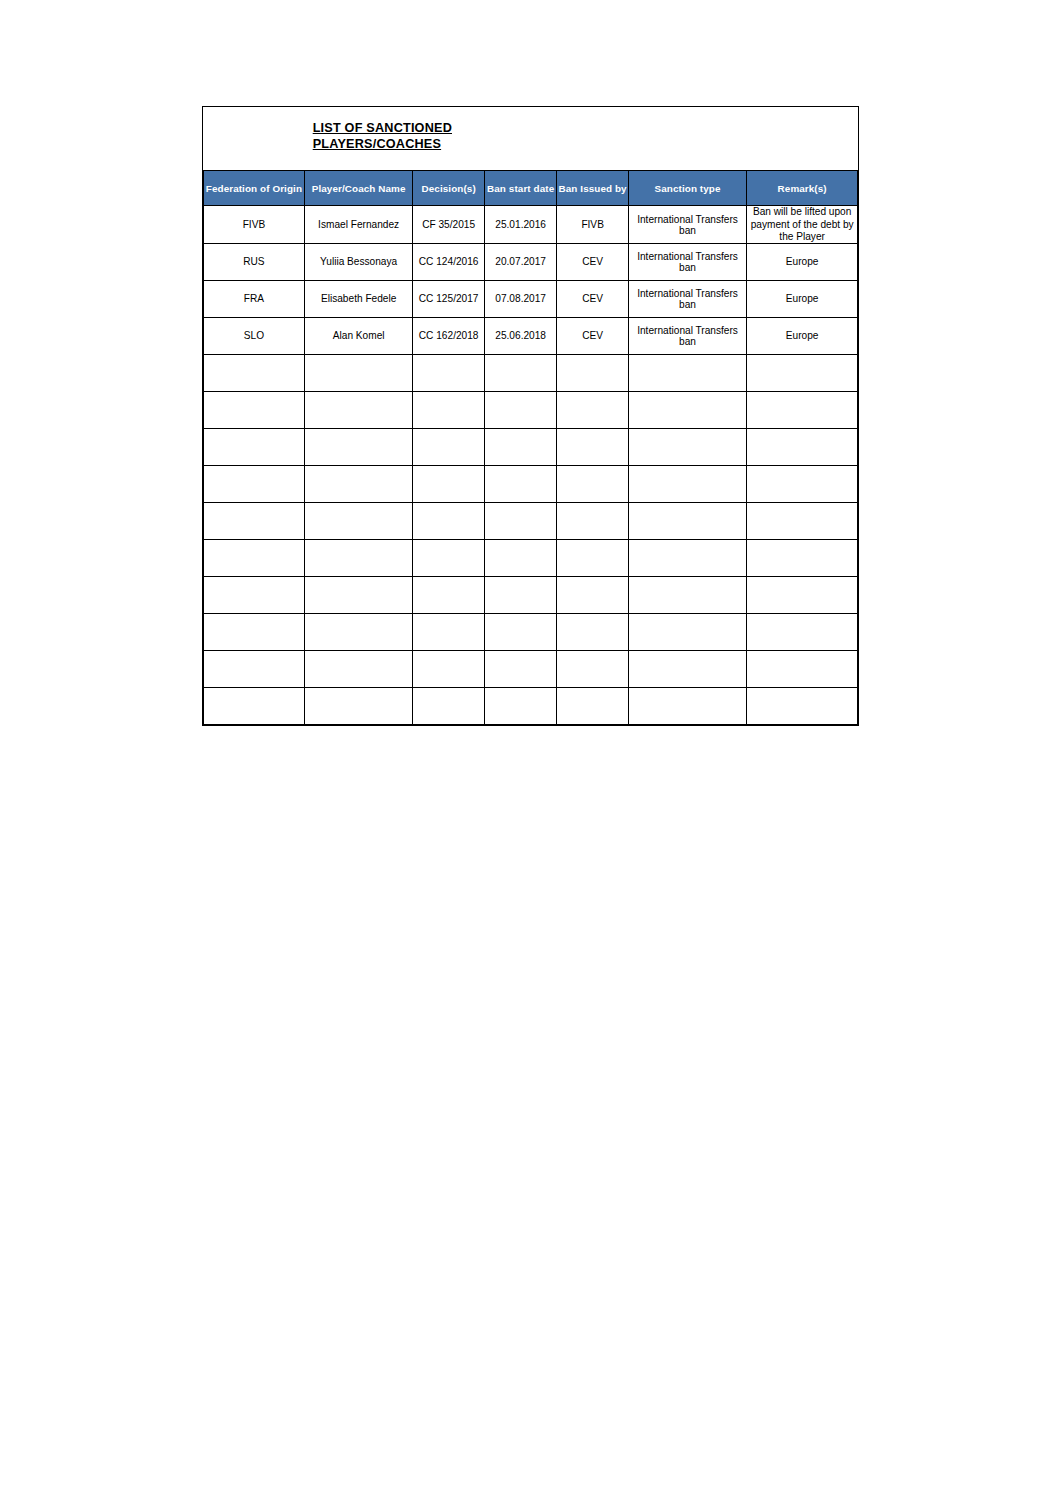LIST OF SANCTIONED
PLAYERS/COACHES
| Federation of Origin | Player/Coach Name | Decision(s) | Ban start date | Ban Issued by | Sanction type | Remark(s) |
| --- | --- | --- | --- | --- | --- | --- |
| FIVB | Ismael Fernandez | CF 35/2015 | 25.01.2016 | FIVB | International Transfers ban | Ban will be lifted upon payment of the debt by the Player |
| RUS | Yuliia Bessonaya | CC 124/2016 | 20.07.2017 | CEV | International Transfers ban | Europe |
| FRA | Elisabeth Fedele | CC 125/2017 | 07.08.2017 | CEV | International Transfers ban | Europe |
| SLO | Alan Komel | CC 162/2018 | 25.06.2018 | CEV | International Transfers ban | Europe |